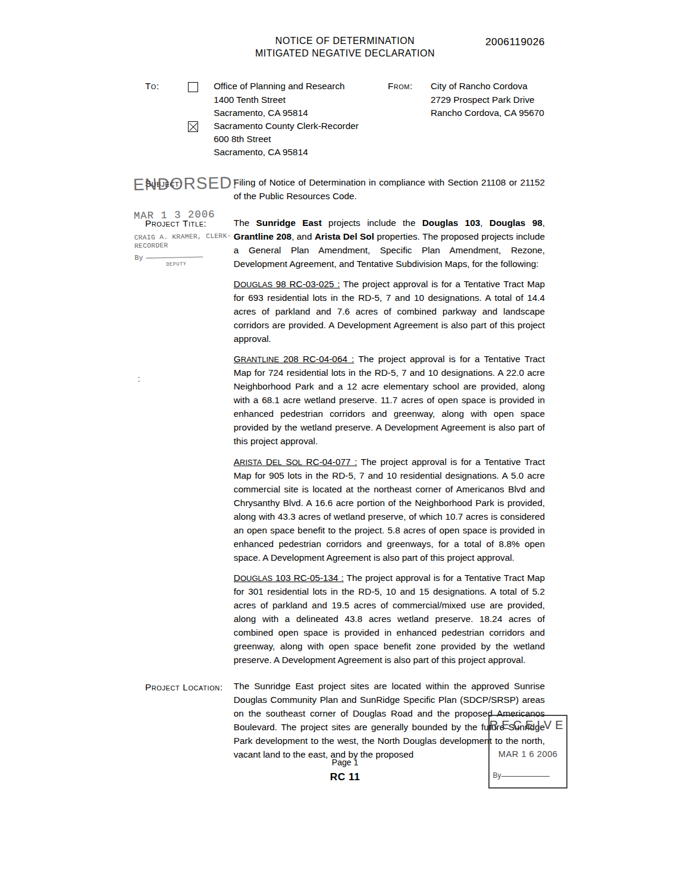2006119026
NOTICE OF DETERMINATION
MITIGATED NEGATIVE DECLARATION
To:
Office of Planning and Research
1400 Tenth Street
Sacramento, CA 95814
Sacramento County Clerk-Recorder
600 8th Street
Sacramento, CA 95814
From:
City of Rancho Cordova
2729 Prospect Park Drive
Rancho Cordova, CA 95670
Subject:
Filing of Notice of Determination in compliance with Section 21108 or 21152 of the Public Resources Code.
Project Title:
The Sunridge East projects include the Douglas 103, Douglas 98, Grantline 208, and Arista Del Sol properties. The proposed projects include a General Plan Amendment, Specific Plan Amendment, Rezone, Development Agreement, and Tentative Subdivision Maps, for the following:
DOUGLAS 98 RC-03-025 : The project approval is for a Tentative Tract Map for 693 residential lots in the RD-5, 7 and 10 designations. A total of 14.4 acres of parkland and 7.6 acres of combined parkway and landscape corridors are provided. A Development Agreement is also part of this project approval.
GRANTLINE 208 RC-04-064 : The project approval is for a Tentative Tract Map for 724 residential lots in the RD-5, 7 and 10 designations. A 22.0 acre Neighborhood Park and a 12 acre elementary school are provided, along with a 68.1 acre wetland preserve. 11.7 acres of open space is provided in enhanced pedestrian corridors and greenway, along with open space provided by the wetland preserve. A Development Agreement is also part of this project approval.
ARISTA DEL SOL RC-04-077 : The project approval is for a Tentative Tract Map for 905 lots in the RD-5, 7 and 10 residential designations. A 5.0 acre commercial site is located at the northeast corner of Americanos Blvd and Chrysanthy Blvd. A 16.6 acre portion of the Neighborhood Park is provided, along with 43.3 acres of wetland preserve, of which 10.7 acres is considered an open space benefit to the project. 5.8 acres of open space is provided in enhanced pedestrian corridors and greenways, for a total of 8.8% open space. A Development Agreement is also part of this project approval.
DOUGLAS 103 RC-05-134 : The project approval is for a Tentative Tract Map for 301 residential lots in the RD-5, 10 and 15 designations. A total of 5.2 acres of parkland and 19.5 acres of commercial/mixed use are provided, along with a delineated 43.8 acres wetland preserve. 18.24 acres of combined open space is provided in enhanced pedestrian corridors and greenway, along with open space benefit zone provided by the wetland preserve. A Development Agreement is also part of this project approval.
Project Location:
The Sunridge East project sites are located within the approved Sunrise Douglas Community Plan and SunRidge Specific Plan (SDCP/SRSP) areas on the southeast corner of Douglas Road and the proposed Americanos Boulevard. The project sites are generally bounded by the future Sunridge Park development to the west, the North Douglas development to the north, vacant land to the east, and by the proposed
ENDORSED:
MAR 1 3 2006
CRAIG A. KRAMER, CLERK-RECORDER
By
DEPUTY
:
RECEIVED
MAR 1 6 2006
By
Page 1
RC 11